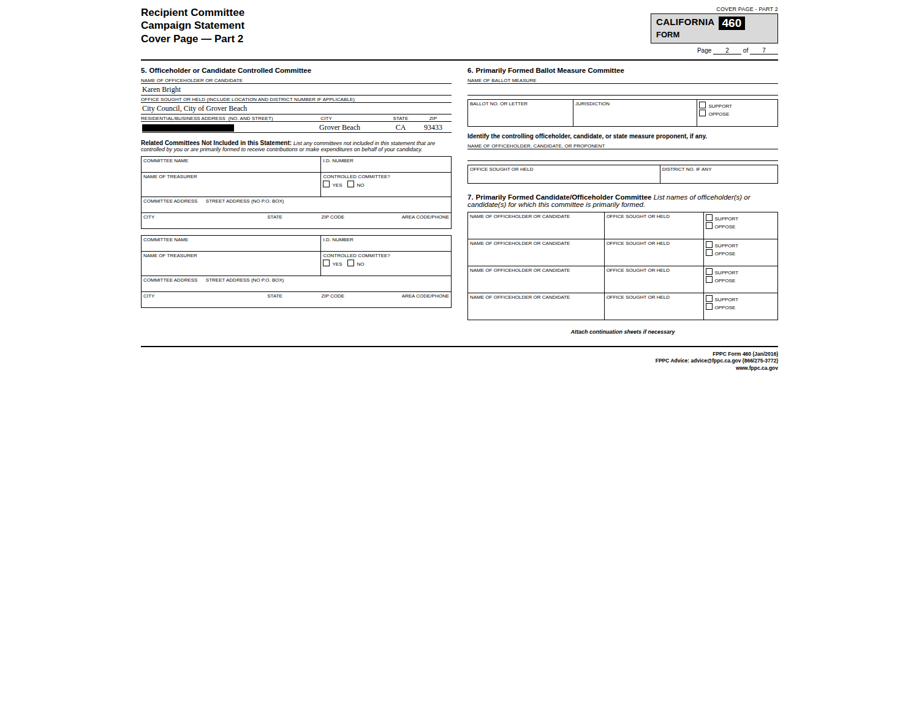Recipient Committee
Campaign Statement
Cover Page — Part 2
COVER PAGE - PART 2
CALIFORNIA 460
FORM
Page 2 of 7
5. Officeholder or Candidate Controlled Committee
NAME OF OFFICEHOLDER OR CANDIDATE
Karen Bright
OFFICE SOUGHT OR HELD (INCLUDE LOCATION AND DISTRICT NUMBER IF APPLICABLE)
City Council, City of Grover Beach
RESIDENTIAL/BUSINESS ADDRESS (NO. AND STREET)
CITY
STATE
ZIP
Grover Beach
CA
93433
Related Committees Not Included in this Statement: List any committees not included in this statement that are controlled by you or are primarily formed to receive contributions or make expenditures on behalf of your candidacy.
| COMMITTEE NAME | I.D. NUMBER |
| NAME OF TREASURER | CONTROLLED COMMITTEE? YES NO |
| COMMITTEE ADDRESS STREET ADDRESS (NO P.O. BOX) |
| / CITY / STATE / ZIP CODE / AREA CODE/PHONE / |
| COMMITTEE NAME | I.D. NUMBER |
| NAME OF TREASURER | CONTROLLED COMMITTEE? YES NO |
| COMMITTEE ADDRESS STREET ADDRESS (NO P.O. BOX) |
| / CITY / STATE / ZIP CODE / AREA CODE/PHONE / |
6. Primarily Formed Ballot Measure Committee
NAME OF BALLOT MEASURE
| BALLOT NO. OR LETTER | JURISDICTION | SUPPORT OPPOSE |
Identify the controlling officeholder, candidate, or state measure proponent, if any.
NAME OF OFFICEHOLDER, CANDIDATE, OR PROPONENT
| OFFICE SOUGHT OR HELD | DISTRICT NO. IF ANY |
7. Primarily Formed Candidate/Officeholder Committee List names of officeholder(s) or candidate(s) for which this committee is primarily formed.
| NAME OF OFFICEHOLDER OR CANDIDATE | OFFICE SOUGHT OR HELD | SUPPORT OPPOSE |
| NAME OF OFFICEHOLDER OR CANDIDATE | OFFICE SOUGHT OR HELD | SUPPORT OPPOSE |
| NAME OF OFFICEHOLDER OR CANDIDATE | OFFICE SOUGHT OR HELD | SUPPORT OPPOSE |
| NAME OF OFFICEHOLDER OR CANDIDATE | OFFICE SOUGHT OR HELD | SUPPORT OPPOSE |
Attach continuation sheets if necessary
FPPC Form 460 (Jan/2016)
FPPC Advice: advice@fppc.ca.gov (866/275-3772)
www.fppc.ca.gov